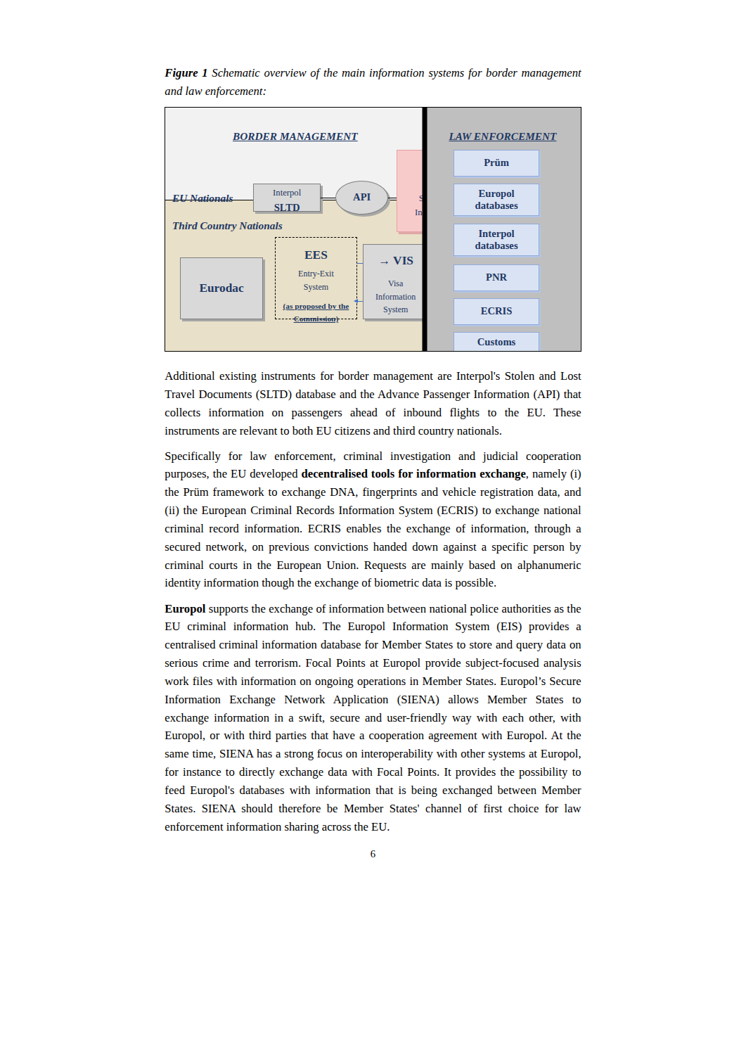Figure 1 Schematic overview of the main information systems for border management and law enforcement:
BORDER MANAGEMENT
EU Nationals
Third Country Nationals
InterpolSLTD
API
Eurodac
EES Entry-Exit
System (as proposed by the
Commission)
→ VIS Visa
Information
System
SIS Schengen
Information
System
LAW ENFORCEMENT
Prüm
Europol
databases
Interpol
databases
PNR
ECRIS
Customs
systems
Additional existing instruments for border management are Interpol's Stolen and Lost Travel Documents (SLTD) database and the Advance Passenger Information (API) that collects information on passengers ahead of inbound flights to the EU. These instruments are relevant to both EU citizens and third country nationals.
Specifically for law enforcement, criminal investigation and judicial cooperation purposes, the EU developed decentralised tools for information exchange, namely (i) the Prüm framework to exchange DNA, fingerprints and vehicle registration data, and (ii) the European Criminal Records Information System (ECRIS) to exchange national criminal record information. ECRIS enables the exchange of information, through a secured network, on previous convictions handed down against a specific person by criminal courts in the European Union. Requests are mainly based on alphanumeric identity information though the exchange of biometric data is possible.
Europol supports the exchange of information between national police authorities as the EU criminal information hub. The Europol Information System (EIS) provides a centralised criminal information database for Member States to store and query data on serious crime and terrorism. Focal Points at Europol provide subject-focused analysis work files with information on ongoing operations in Member States. Europol’s Secure Information Exchange Network Application (SIENA) allows Member States to exchange information in a swift, secure and user-friendly way with each other, with Europol, or with third parties that have a cooperation agreement with Europol. At the same time, SIENA has a strong focus on interoperability with other systems at Europol, for instance to directly exchange data with Focal Points. It provides the possibility to feed Europol's databases with information that is being exchanged between Member States. SIENA should therefore be Member States' channel of first choice for law enforcement information sharing across the EU.
6